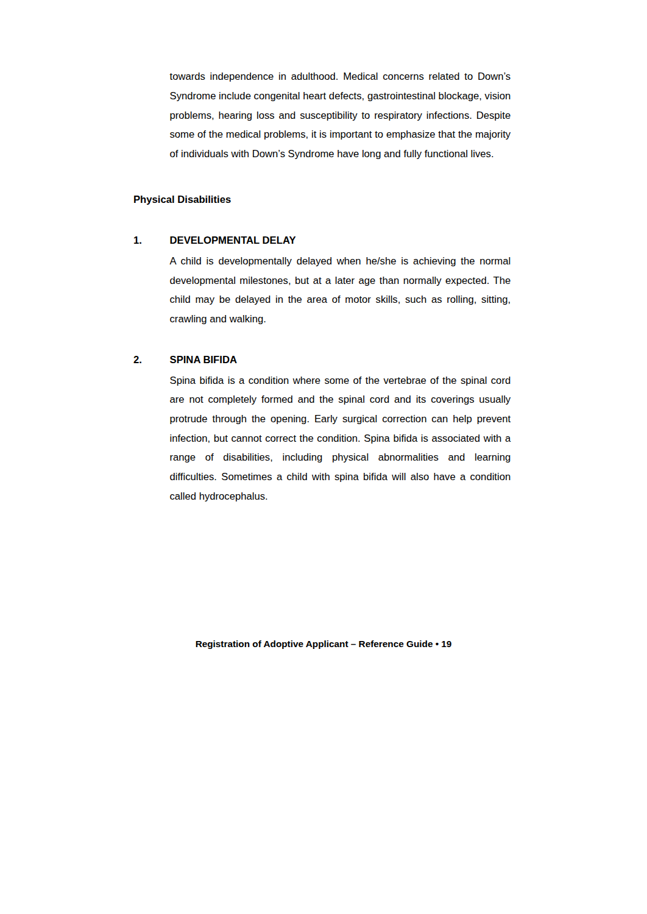towards independence in adulthood. Medical concerns related to Down’s Syndrome include congenital heart defects, gastrointestinal blockage, vision problems, hearing loss and susceptibility to respiratory infections. Despite some of the medical problems, it is important to emphasize that the majority of individuals with Down’s Syndrome have long and fully functional lives.
Physical Disabilities
1. DEVELOPMENTAL DELAY
A child is developmentally delayed when he/she is achieving the normal developmental milestones, but at a later age than normally expected. The child may be delayed in the area of motor skills, such as rolling, sitting, crawling and walking.
2. SPINA BIFIDA
Spina bifida is a condition where some of the vertebrae of the spinal cord are not completely formed and the spinal cord and its coverings usually protrude through the opening. Early surgical correction can help prevent infection, but cannot correct the condition. Spina bifida is associated with a range of disabilities, including physical abnormalities and learning difficulties. Sometimes a child with spina bifida will also have a condition called hydrocephalus.
Registration of Adoptive Applicant – Reference Guide • 19